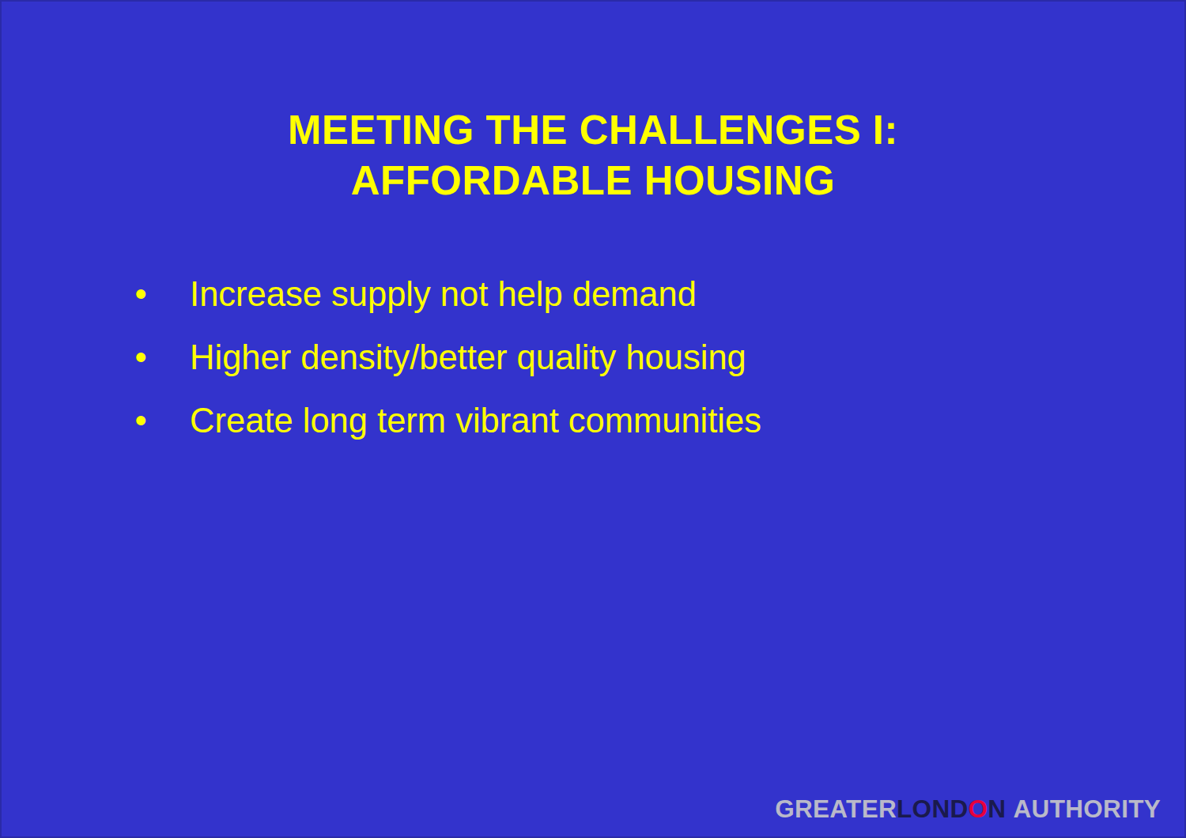MEETING THE CHALLENGES I:
AFFORDABLE HOUSING
Increase supply not help demand
Higher density/better quality housing
Create long term vibrant communities
GREATER LOND ON AUTHORITY